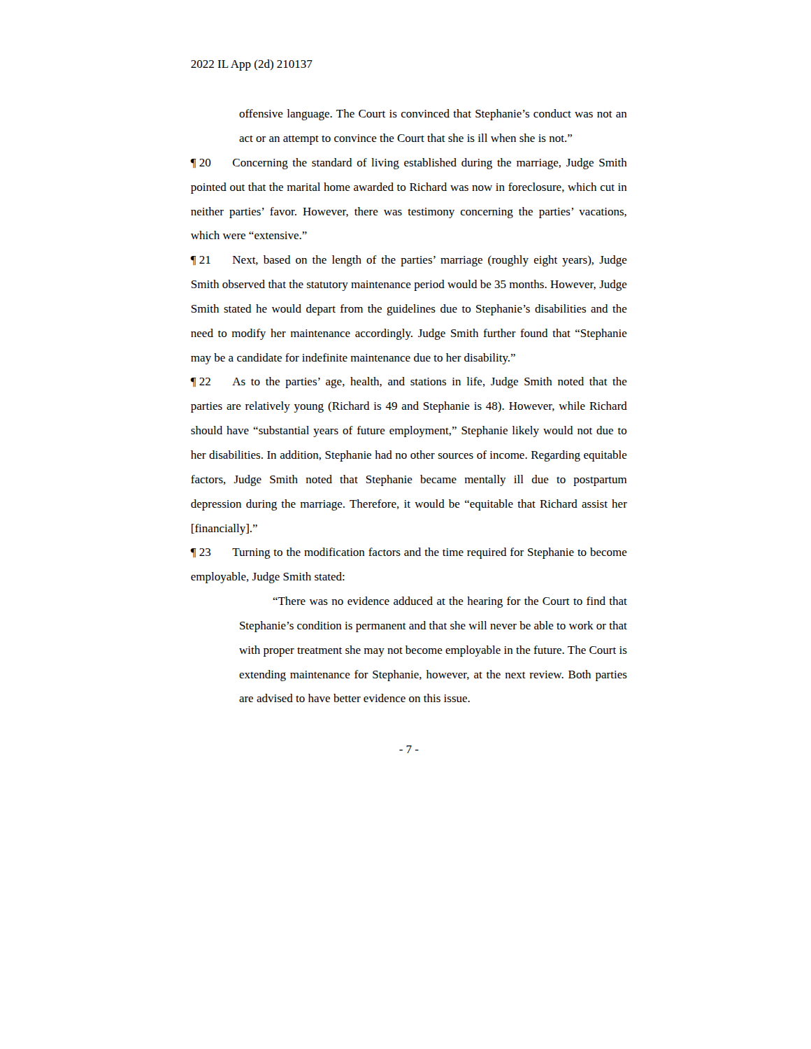2022 IL App (2d) 210137
offensive language. The Court is convinced that Stephanie’s conduct was not an act or an attempt to convince the Court that she is ill when she is not.”
¶ 20 Concerning the standard of living established during the marriage, Judge Smith pointed out that the marital home awarded to Richard was now in foreclosure, which cut in neither parties’ favor. However, there was testimony concerning the parties’ vacations, which were “extensive.”
¶ 21 Next, based on the length of the parties’ marriage (roughly eight years), Judge Smith observed that the statutory maintenance period would be 35 months. However, Judge Smith stated he would depart from the guidelines due to Stephanie’s disabilities and the need to modify her maintenance accordingly. Judge Smith further found that “Stephanie may be a candidate for indefinite maintenance due to her disability.”
¶ 22 As to the parties’ age, health, and stations in life, Judge Smith noted that the parties are relatively young (Richard is 49 and Stephanie is 48). However, while Richard should have “substantial years of future employment,” Stephanie likely would not due to her disabilities. In addition, Stephanie had no other sources of income. Regarding equitable factors, Judge Smith noted that Stephanie became mentally ill due to postpartum depression during the marriage. Therefore, it would be “equitable that Richard assist her [financially].”
¶ 23 Turning to the modification factors and the time required for Stephanie to become employable, Judge Smith stated:
“There was no evidence adduced at the hearing for the Court to find that Stephanie’s condition is permanent and that she will never be able to work or that with proper treatment she may not become employable in the future. The Court is extending maintenance for Stephanie, however, at the next review. Both parties are advised to have better evidence on this issue.
- 7 -